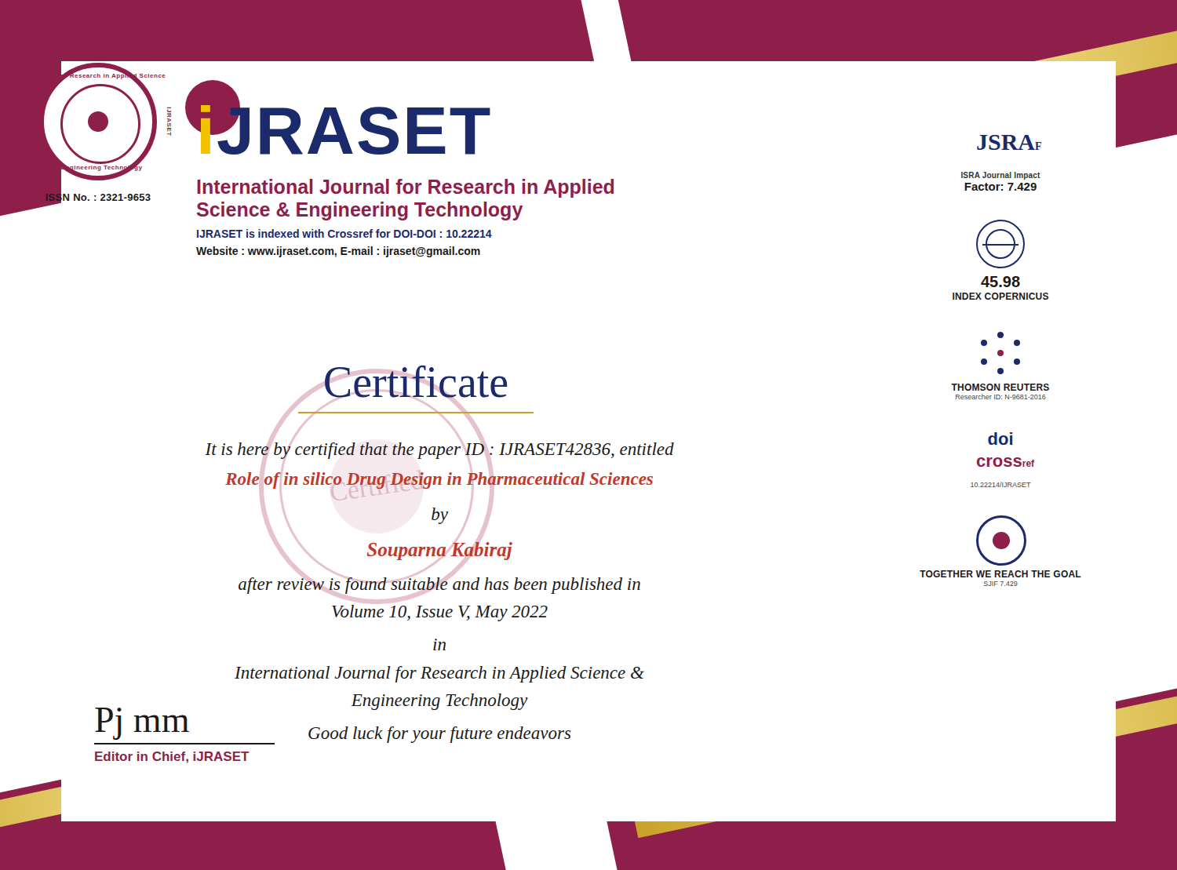Journal for Research in Applied Science & Engineering Technology International IJRASET
ISSN No. : 2321-9653
iJRASET
International Journal for Research in Applied
Science & Engineering Technology
IJRASET is indexed with Crossref for DOI-DOI : 10.22214
Website : www.ijraset.com, E-mail : ijraset@gmail.com
Certificate
Certified
It is here by certified that the paper ID : IJRASET42836, entitled Role of in silico Drug Design in Pharmaceutical Sciences by Souparna Kabiraj after review is found suitable and has been published in Volume 10, Issue V, May 2022 in International Journal for Research in Applied Science & Engineering Technology Good luck for your future endeavors
Pj mm
Editor in Chief, iJRASET
JSRAF
ISRA Journal Impact
Factor: 7.429
45.98
INDEX COPERNICUS
THOMSON REUTERS
Researcher ID: N-9681-2016
doicrossref
10.22214/IJRASET
TOGETHER WE REACH THE GOAL
SJIF 7.429